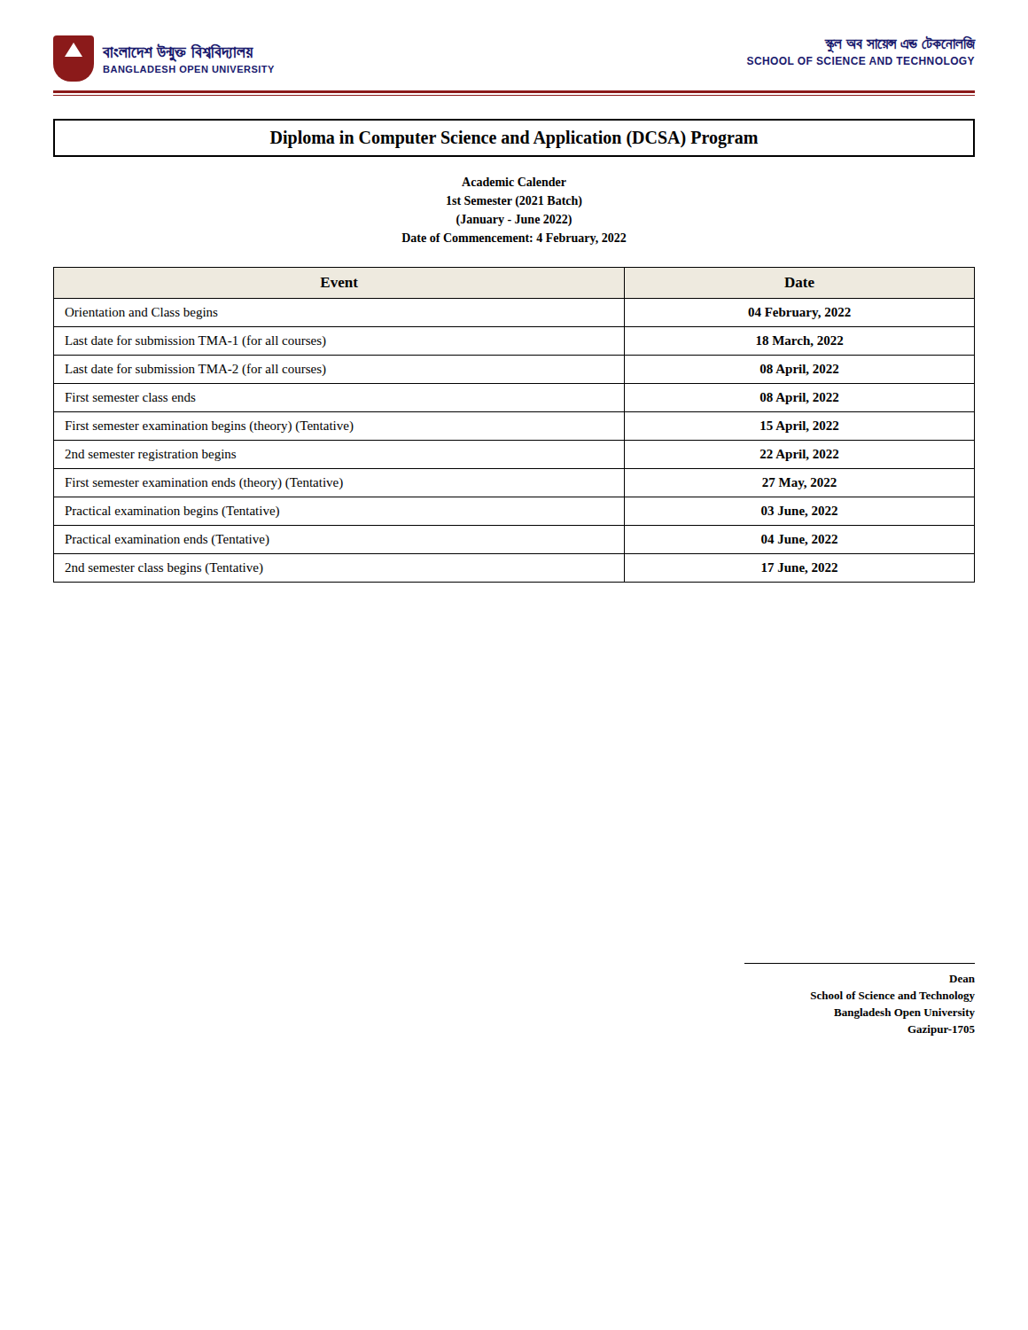বাংলাদেশ উন্মুক্ত বিশ্ববিদ্যালয়
BANGLADESH OPEN UNIVERSITY
স্কুল অব সায়েন্স এন্ড টেকনোলজি
SCHOOL OF SCIENCE AND TECHNOLOGY
Diploma in Computer Science and Application (DCSA) Program
Academic Calender
1st Semester (2021 Batch)
(January - June 2022)
Date of Commencement: 4 February, 2022
| Event | Date |
| --- | --- |
| Orientation and Class begins | 04 February, 2022 |
| Last date for submission TMA-1 (for all courses) | 18 March, 2022 |
| Last date for submission TMA-2 (for all courses) | 08 April, 2022 |
| First semester class ends | 08 April, 2022 |
| First semester examination begins (theory) (Tentative) | 15 April, 2022 |
| 2nd semester registration begins | 22 April, 2022 |
| First semester examination ends (theory) (Tentative) | 27 May, 2022 |
| Practical examination begins (Tentative) | 03 June, 2022 |
| Practical examination ends (Tentative) | 04 June, 2022 |
| 2nd semester class begins (Tentative) | 17 June, 2022 |
Dean
School of Science and Technology
Bangladesh Open University
Gazipur-1705